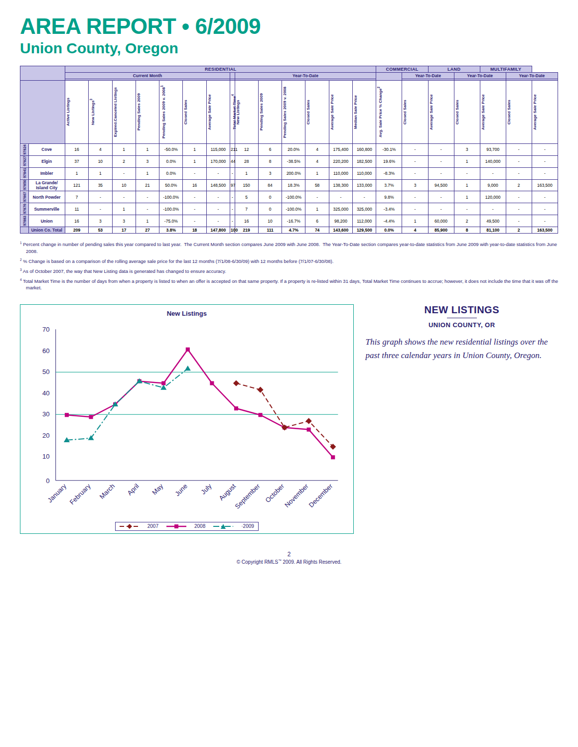AREA REPORT • 6/2009
Union County, Oregon
| | RESIDENTIAL | COMMERCIAL | LAND | MULTIFAMILY |
| --- | --- | --- | --- | --- |
| Current Month | | Year-To-Date | | Year-To-Date | Year-To-Date | Year-To-Date |
| | Active Listings | New Listings 3 | Expired.Canceled Listings | Pending Sales 2009 | Pending Sales 2009 v. 2008 1 | Closed Sales | Average Sale Price | Total Market Time 4 | New Listings | Pending Sales 2009 | Pending Sales 2009 v. 2008 | Closed Sales | Average Sale Price | Median Sale Price | Avg. Sale Price % Change 2 | Closed Sales | Average Sale Price | Closed Sales | Average Sale Price | Closed Sales | Average Sale Price |
| 97824 | Cove | 16 | 4 | 1 | 1 | -50.0% | 1 | 115,000 | 211 | 12 | 6 | 20.0% | 4 | 175,400 | 160,800 | -30.1% | - | - | 3 | 93,700 | - | - |
| 97827 | Elgin | 37 | 10 | 2 | 3 | 0.0% | 1 | 170,000 | 44 | 28 | 8 | -38.5% | 4 | 220,200 | 182,500 | 19.6% | - | - | 1 | 140,000 | - | - |
| 97841 | Imbler | 1 | 1 | - | 1 | 0.0% | - | - | - | 1 | 3 | 200.0% | 1 | 110,000 | 110,000 | -8.3% | - | - | - | - | - | - |
| 97850 | La Grande/ Island City | 121 | 35 | 10 | 21 | 50.0% | 16 | 148,500 | 97 | 150 | 84 | 18.3% | 58 | 138,300 | 133,000 | 3.7% | 3 | 94,500 | 1 | 9,000 | 2 | 163,500 |
| 97867 | North Powder | 7 | - | - | - | -100.0% | - | - | - | 5 | 0 | -100.0% | - | - | - | 9.8% | - | - | 1 | 120,000 | - | - |
| 97876 | Summerville | 11 | - | 1 | - | -100.0% | - | - | - | 7 | 0 | -100.0% | 1 | 325,000 | 325,000 | -3.4% | - | - | - | - | - | - |
| 97883 | Union | 16 | 3 | 3 | 1 | -75.0% | - | - | - | 16 | 10 | -16.7% | 6 | 98,200 | 112,000 | -4.4% | 1 | 60,000 | 2 | 49,500 | - | - |
| | Union Co. Total | 209 | 53 | 17 | 27 | 3.8% | 18 | 147,800 | 100 | 219 | 111 | 4.7% | 74 | 143,600 | 129,500 | 0.0% | 4 | 85,900 | 8 | 81,100 | 2 | 163,500 |
1 Percent change in number of pending sales this year compared to last year. The Current Month section compares June 2009 with June 2008. The Year-To-Date section compares year-to-date statistics from June 2009 with year-to-date statistics from June 2008.
2 % Change is based on a comparison of the rolling average sale price for the last 12 months (7/1/08-6/30/09) with 12 months before (7/1/07-6/30/08).
3 As of October 2007, the way that New Listing data is generated has changed to ensure accuracy.
4 Total Market Time is the number of days from when a property is listed to when an offer is accepted on that same property. If a property is re-listed within 31 days, Total Market Time continues to accrue; however, it does not include the time that it was off the market.
New Listings
70 60 50 40 30 20 10 0 January February March April May June July August September October November December
| | 2007 | | 2008 | | ·2009 |
NEW LISTINGS
UNION COUNTY, OR
This graph shows the new residential listings over the past three calendar years in Union County, Oregon.
2
© Copyright RMLS™ 2009. All Rights Reserved.